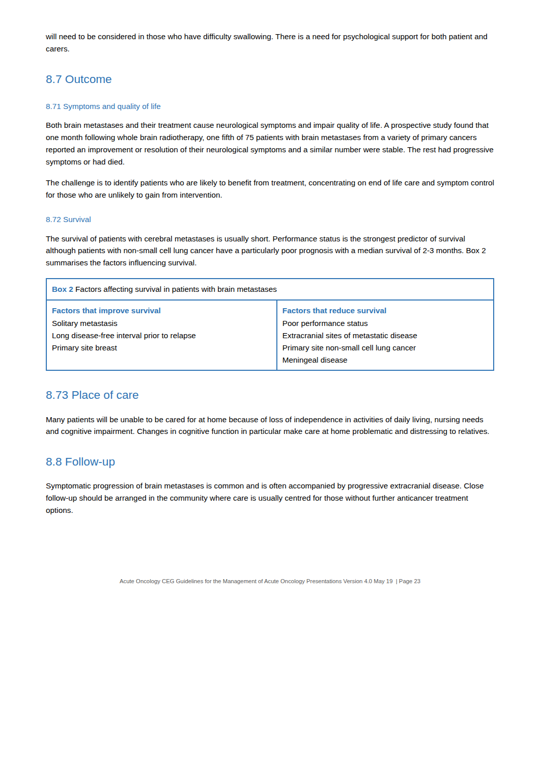will need to be considered in those who have difficulty swallowing. There is a need for psychological support for both patient and carers.
8.7 Outcome
8.71 Symptoms and quality of life
Both brain metastases and their treatment cause neurological symptoms and impair quality of life. A prospective study found that one month following whole brain radiotherapy, one fifth of 75 patients with brain metastases from a variety of primary cancers reported an improvement or resolution of their neurological symptoms and a similar number were stable. The rest had progressive symptoms or had died.
The challenge is to identify patients who are likely to benefit from treatment, concentrating on end of life care and symptom control for those who are unlikely to gain from intervention.
8.72 Survival
The survival of patients with cerebral metastases is usually short. Performance status is the strongest predictor of survival although patients with non-small cell lung cancer have a particularly poor prognosis with a median survival of 2-3 months. Box 2 summarises the factors influencing survival.
| Box 2 Factors affecting survival in patients with brain metastases |
| Factors that improve survival Solitary metastasis Long disease-free interval prior to relapse Primary site breast | Factors that reduce survival Poor performance status Extracranial sites of metastatic disease Primary site non-small cell lung cancer Meningeal disease |
8.73 Place of care
Many patients will be unable to be cared for at home because of loss of independence in activities of daily living, nursing needs and cognitive impairment. Changes in cognitive function in particular make care at home problematic and distressing to relatives.
8.8 Follow-up
Symptomatic progression of brain metastases is common and is often accompanied by progressive extracranial disease. Close follow-up should be arranged in the community where care is usually centred for those without further anticancer treatment options.
Acute Oncology CEG Guidelines for the Management of Acute Oncology Presentations Version 4.0 May 19 | Page 23